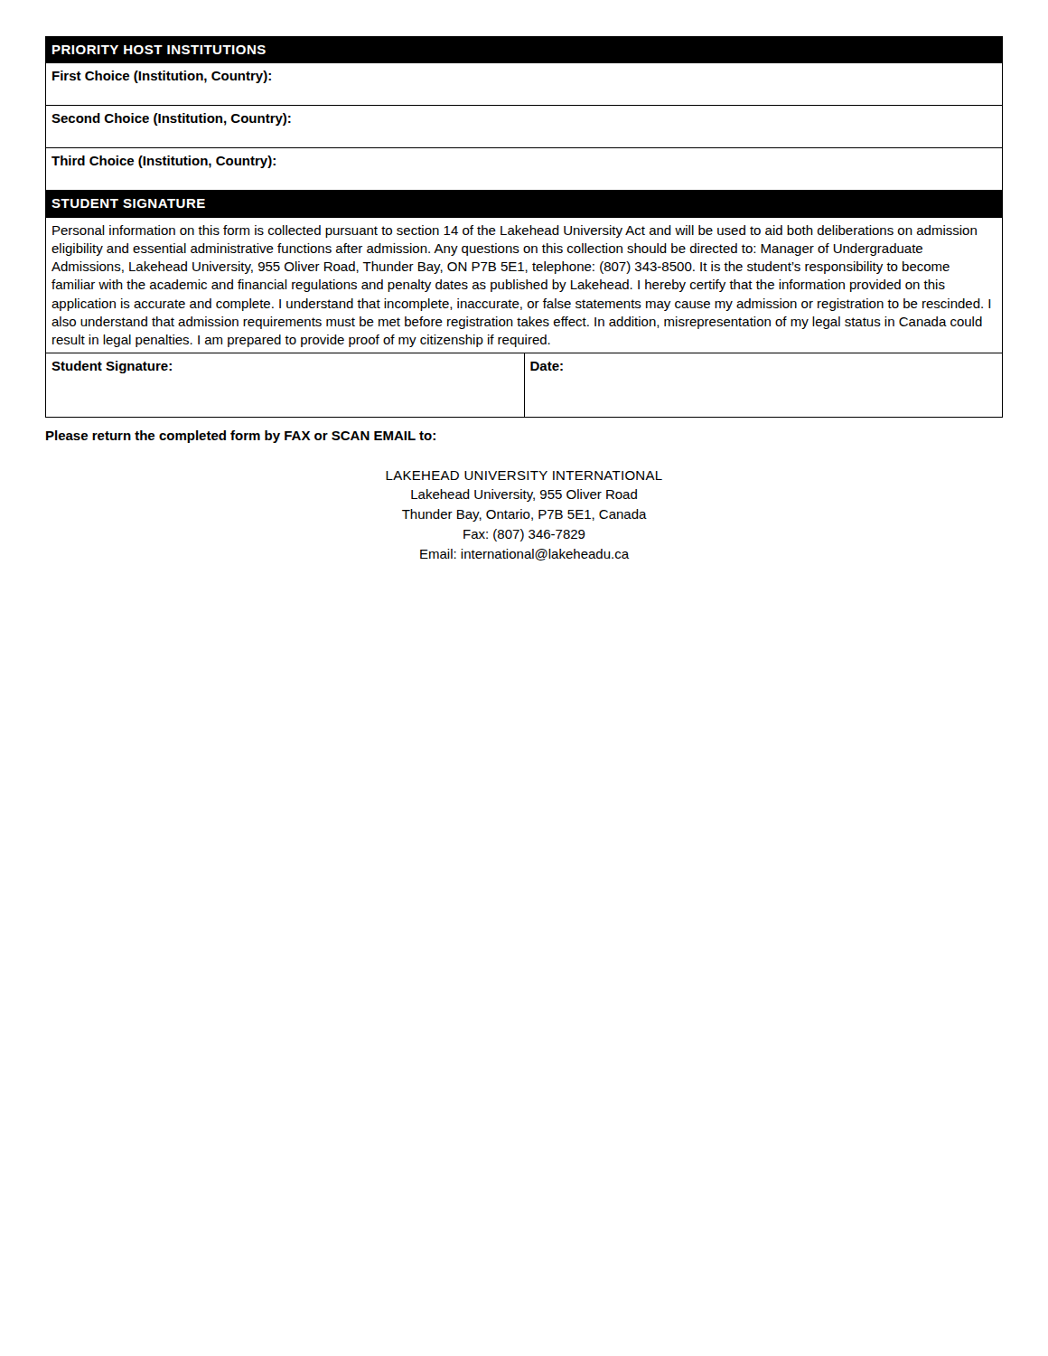| PRIORITY HOST INSTITUTIONS |
| First Choice (Institution, Country): |
| Second Choice (Institution, Country): |
| Third Choice (Institution, Country): |
| STUDENT SIGNATURE |
| Personal information on this form is collected pursuant to section 14 of the Lakehead University Act and will be used to aid both deliberations on admission eligibility and essential administrative functions after admission. Any questions on this collection should be directed to: Manager of Undergraduate Admissions, Lakehead University, 955 Oliver Road, Thunder Bay, ON P7B 5E1, telephone: (807) 343-8500. It is the student’s responsibility to become familiar with the academic and financial regulations and penalty dates as published by Lakehead. I hereby certify that the information provided on this application is accurate and complete. I understand that incomplete, inaccurate, or false statements may cause my admission or registration to be rescinded. I also understand that admission requirements must be met before registration takes effect. In addition, misrepresentation of my legal status in Canada could result in legal penalties. I am prepared to provide proof of my citizenship if required. |
| Student Signature: | Date: |
Please return the completed form by FAX or SCAN EMAIL to:
LAKEHEAD UNIVERSITY INTERNATIONAL
Lakehead University, 955 Oliver Road
Thunder Bay, Ontario, P7B 5E1, Canada
Fax: (807) 346-7829
Email: international@lakeheadu.ca